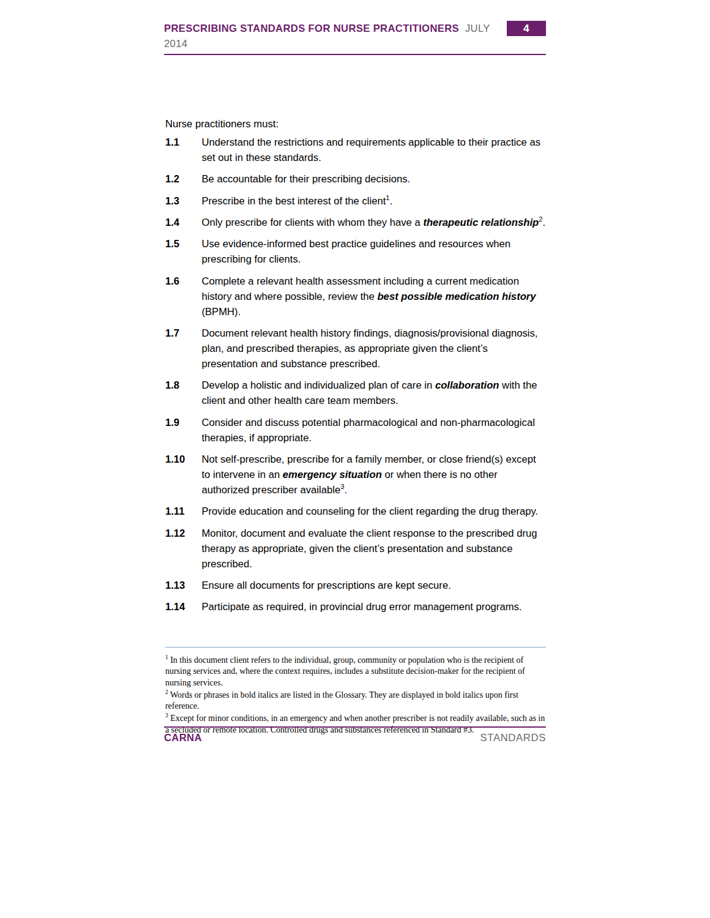Prescribing Standards for Nurse Practitioners July 2014
4
Nurse practitioners must:
1.1 Understand the restrictions and requirements applicable to their practice as set out in these standards.
1.2 Be accountable for their prescribing decisions.
1.3 Prescribe in the best interest of the client1.
1.4 Only prescribe for clients with whom they have a therapeutic relationship2.
1.5 Use evidence-informed best practice guidelines and resources when prescribing for clients.
1.6 Complete a relevant health assessment including a current medication history and where possible, review the best possible medication history (BPMH).
1.7 Document relevant health history findings, diagnosis/provisional diagnosis, plan, and prescribed therapies, as appropriate given the client’s presentation and substance prescribed.
1.8 Develop a holistic and individualized plan of care in collaboration with the client and other health care team members.
1.9 Consider and discuss potential pharmacological and non-pharmacological therapies, if appropriate.
1.10 Not self-prescribe, prescribe for a family member, or close friend(s) except to intervene in an emergency situation or when there is no other authorized prescriber available3.
1.11 Provide education and counseling for the client regarding the drug therapy.
1.12 Monitor, document and evaluate the client response to the prescribed drug therapy as appropriate, given the client’s presentation and substance prescribed.
1.13 Ensure all documents for prescriptions are kept secure.
1.14 Participate as required, in provincial drug error management programs.
1 In this document client refers to the individual, group, community or population who is the recipient of nursing services and, where the context requires, includes a substitute decision-maker for the recipient of nursing services.
2 Words or phrases in bold italics are listed in the Glossary. They are displayed in bold italics upon first reference.
3 Except for minor conditions, in an emergency and when another prescriber is not readily available, such as in a secluded or remote location. Controlled drugs and substances referenced in Standard #3.
CARNA
STANDARDS